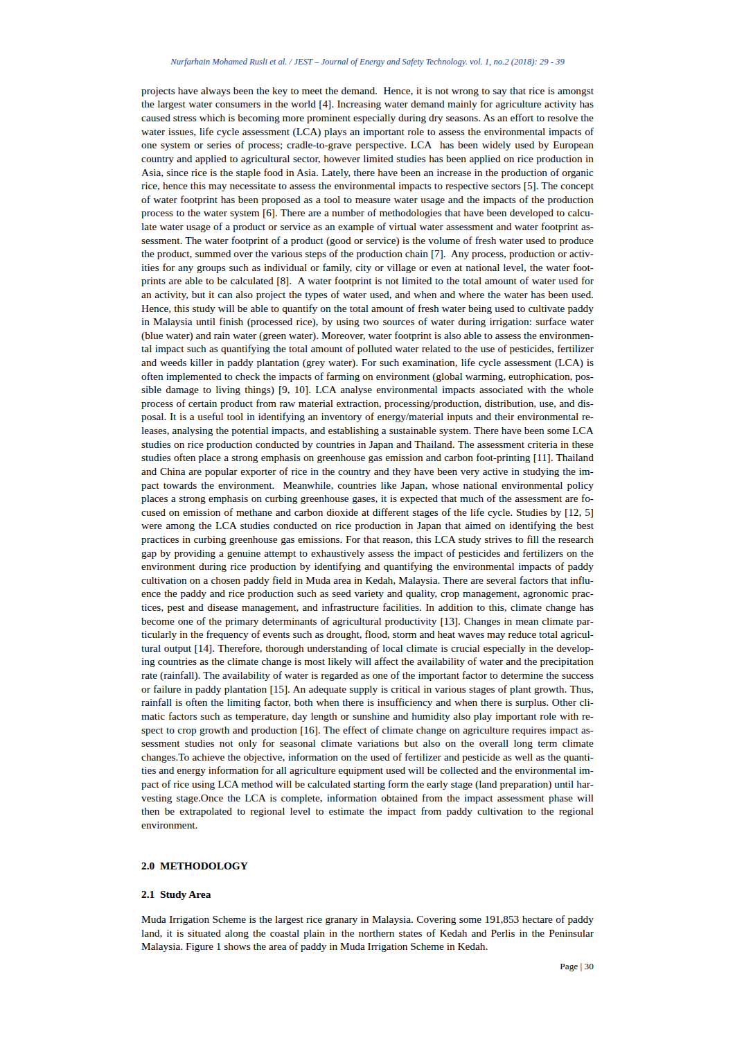Nurfarhain Mohamed Rusli et al. / JEST – Journal of Energy and Safety Technology. vol. 1, no.2 (2018): 29 - 39
projects have always been the key to meet the demand. Hence, it is not wrong to say that rice is amongst the largest water consumers in the world [4]. Increasing water demand mainly for agriculture activity has caused stress which is becoming more prominent especially during dry seasons. As an effort to resolve the water issues, life cycle assessment (LCA) plays an important role to assess the environmental impacts of one system or series of process; cradle-to-grave perspective. LCA has been widely used by European country and applied to agricultural sector, however limited studies has been applied on rice production in Asia, since rice is the staple food in Asia. Lately, there have been an increase in the production of organic rice, hence this may necessitate to assess the environmental impacts to respective sectors [5]. The concept of water footprint has been proposed as a tool to measure water usage and the impacts of the production process to the water system [6]. There are a number of methodologies that have been developed to calculate water usage of a product or service as an example of virtual water assessment and water footprint assessment. The water footprint of a product (good or service) is the volume of fresh water used to produce the product, summed over the various steps of the production chain [7]. Any process, production or activities for any groups such as individual or family, city or village or even at national level, the water footprints are able to be calculated [8]. A water footprint is not limited to the total amount of water used for an activity, but it can also project the types of water used, and when and where the water has been used. Hence, this study will be able to quantify on the total amount of fresh water being used to cultivate paddy in Malaysia until finish (processed rice), by using two sources of water during irrigation: surface water (blue water) and rain water (green water). Moreover, water footprint is also able to assess the environmental impact such as quantifying the total amount of polluted water related to the use of pesticides, fertilizer and weeds killer in paddy plantation (grey water). For such examination, life cycle assessment (LCA) is often implemented to check the impacts of farming on environment (global warming, eutrophication, possible damage to living things) [9, 10]. LCA analyse environmental impacts associated with the whole process of certain product from raw material extraction, processing/production, distribution, use, and disposal. It is a useful tool in identifying an inventory of energy/material inputs and their environmental releases, analysing the potential impacts, and establishing a sustainable system. There have been some LCA studies on rice production conducted by countries in Japan and Thailand. The assessment criteria in these studies often place a strong emphasis on greenhouse gas emission and carbon foot-printing [11]. Thailand and China are popular exporter of rice in the country and they have been very active in studying the impact towards the environment. Meanwhile, countries like Japan, whose national environmental policy places a strong emphasis on curbing greenhouse gases, it is expected that much of the assessment are focused on emission of methane and carbon dioxide at different stages of the life cycle. Studies by [12, 5] were among the LCA studies conducted on rice production in Japan that aimed on identifying the best practices in curbing greenhouse gas emissions. For that reason, this LCA study strives to fill the research gap by providing a genuine attempt to exhaustively assess the impact of pesticides and fertilizers on the environment during rice production by identifying and quantifying the environmental impacts of paddy cultivation on a chosen paddy field in Muda area in Kedah, Malaysia. There are several factors that influence the paddy and rice production such as seed variety and quality, crop management, agronomic practices, pest and disease management, and infrastructure facilities. In addition to this, climate change has become one of the primary determinants of agricultural productivity [13]. Changes in mean climate particularly in the frequency of events such as drought, flood, storm and heat waves may reduce total agricultural output [14]. Therefore, thorough understanding of local climate is crucial especially in the developing countries as the climate change is most likely will affect the availability of water and the precipitation rate (rainfall). The availability of water is regarded as one of the important factor to determine the success or failure in paddy plantation [15]. An adequate supply is critical in various stages of plant growth. Thus, rainfall is often the limiting factor, both when there is insufficiency and when there is surplus. Other climatic factors such as temperature, day length or sunshine and humidity also play important role with respect to crop growth and production [16]. The effect of climate change on agriculture requires impact assessment studies not only for seasonal climate variations but also on the overall long term climate changes.To achieve the objective, information on the used of fertilizer and pesticide as well as the quantities and energy information for all agriculture equipment used will be collected and the environmental impact of rice using LCA method will be calculated starting form the early stage (land preparation) until harvesting stage.Once the LCA is complete, information obtained from the impact assessment phase will then be extrapolated to regional level to estimate the impact from paddy cultivation to the regional environment.
2.0 METHODOLOGY
2.1 Study Area
Muda Irrigation Scheme is the largest rice granary in Malaysia. Covering some 191,853 hectare of paddy land, it is situated along the coastal plain in the northern states of Kedah and Perlis in the Peninsular Malaysia. Figure 1 shows the area of paddy in Muda Irrigation Scheme in Kedah.
Page | 30